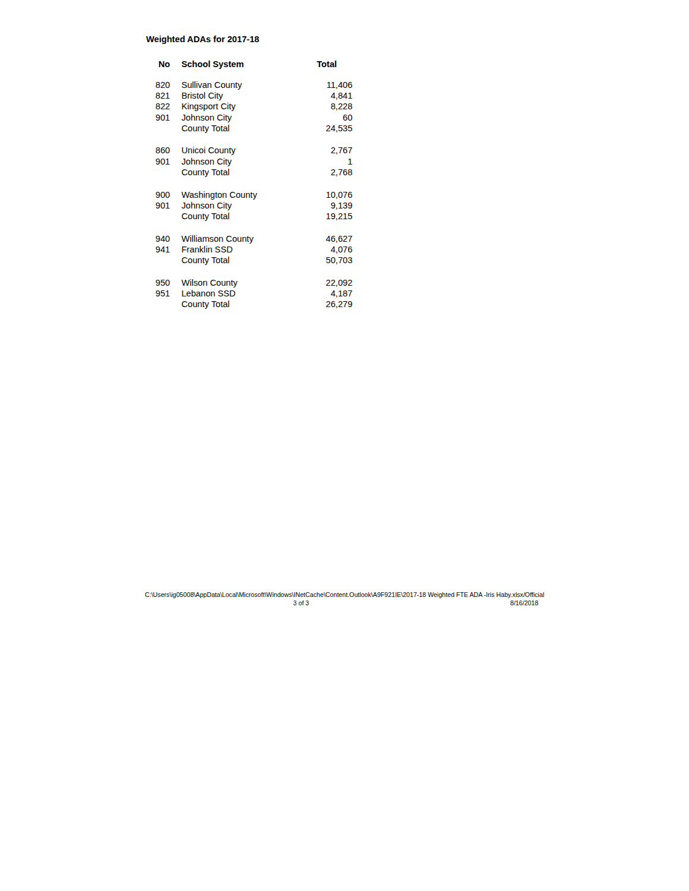Weighted ADAs for 2017-18
| No | School System | Total |
| --- | --- | --- |
| 820 | Sullivan County | 11,406 |
| 821 | Bristol City | 4,841 |
| 822 | Kingsport City | 8,228 |
| 901 | Johnson City | 60 |
| | County Total | 24,535 |
| 860 | Unicoi County | 2,767 |
| 901 | Johnson City | 1 |
| | County Total | 2,768 |
| 900 | Washington County | 10,076 |
| 901 | Johnson City | 9,139 |
| | County Total | 19,215 |
| 940 | Williamson County | 46,627 |
| 941 | Franklin SSD | 4,076 |
| | County Total | 50,703 |
| 950 | Wilson County | 22,092 |
| 951 | Lebanon SSD | 4,187 |
| | County Total | 26,279 |
C:\Users\ig05008\AppData\Local\Microsoft\Windows\INetCache\Content.Outlook\A9F921IE\2017-18 Weighted FTE ADA -Iris Haby.xlsx/Official
3 of 3 8/16/2018